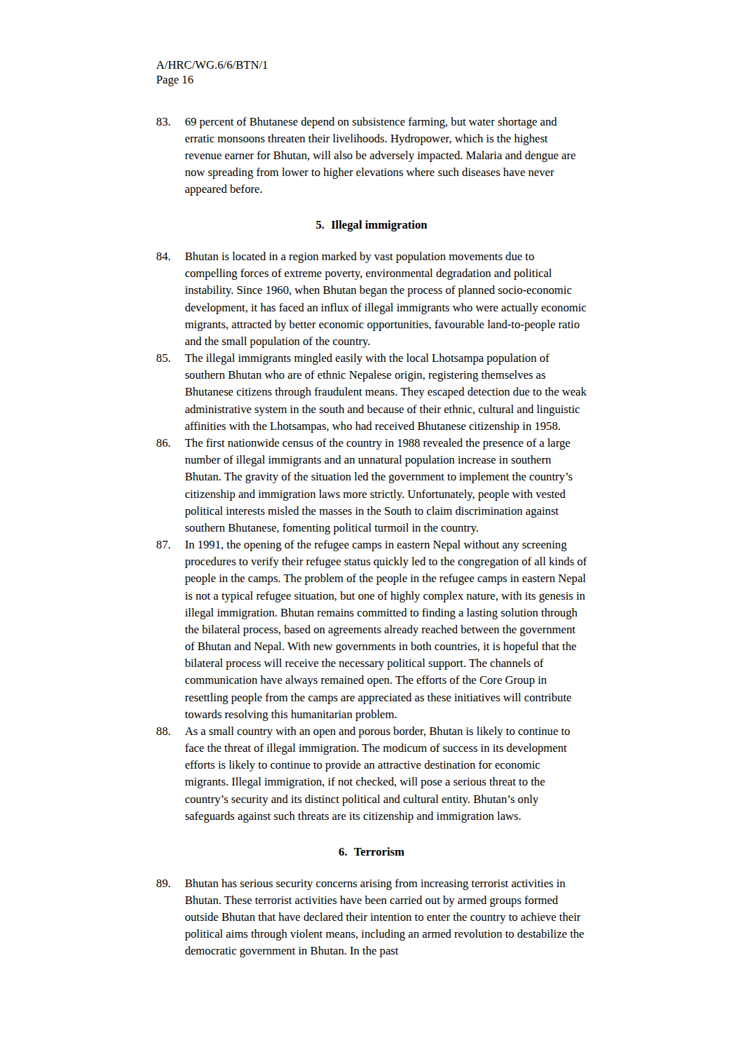A/HRC/WG.6/6/BTN/1
Page 16
83.
69 percent of Bhutanese depend on subsistence farming, but water shortage and erratic monsoons threaten their livelihoods. Hydropower, which is the highest revenue earner for Bhutan, will also be adversely impacted. Malaria and dengue are now spreading from lower to higher elevations where such diseases have never appeared before.
5. Illegal immigration
84.
Bhutan is located in a region marked by vast population movements due to compelling forces of extreme poverty, environmental degradation and political instability. Since 1960, when Bhutan began the process of planned socio-economic development, it has faced an influx of illegal immigrants who were actually economic migrants, attracted by better economic opportunities, favourable land-to-people ratio and the small population of the country.
85.
The illegal immigrants mingled easily with the local Lhotsampa population of southern Bhutan who are of ethnic Nepalese origin, registering themselves as Bhutanese citizens through fraudulent means. They escaped detection due to the weak administrative system in the south and because of their ethnic, cultural and linguistic affinities with the Lhotsampas, who had received Bhutanese citizenship in 1958.
86.
The first nationwide census of the country in 1988 revealed the presence of a large number of illegal immigrants and an unnatural population increase in southern Bhutan. The gravity of the situation led the government to implement the country’s citizenship and immigration laws more strictly. Unfortunately, people with vested political interests misled the masses in the South to claim discrimination against southern Bhutanese, fomenting political turmoil in the country.
87.
In 1991, the opening of the refugee camps in eastern Nepal without any screening procedures to verify their refugee status quickly led to the congregation of all kinds of people in the camps. The problem of the people in the refugee camps in eastern Nepal is not a typical refugee situation, but one of highly complex nature, with its genesis in illegal immigration. Bhutan remains committed to finding a lasting solution through the bilateral process, based on agreements already reached between the government of Bhutan and Nepal. With new governments in both countries, it is hopeful that the bilateral process will receive the necessary political support. The channels of communication have always remained open. The efforts of the Core Group in resettling people from the camps are appreciated as these initiatives will contribute towards resolving this humanitarian problem.
88.
As a small country with an open and porous border, Bhutan is likely to continue to face the threat of illegal immigration. The modicum of success in its development efforts is likely to continue to provide an attractive destination for economic migrants. Illegal immigration, if not checked, will pose a serious threat to the country’s security and its distinct political and cultural entity. Bhutan’s only safeguards against such threats are its citizenship and immigration laws.
6. Terrorism
89.
Bhutan has serious security concerns arising from increasing terrorist activities in Bhutan. These terrorist activities have been carried out by armed groups formed outside Bhutan that have declared their intention to enter the country to achieve their political aims through violent means, including an armed revolution to destabilize the democratic government in Bhutan. In the past